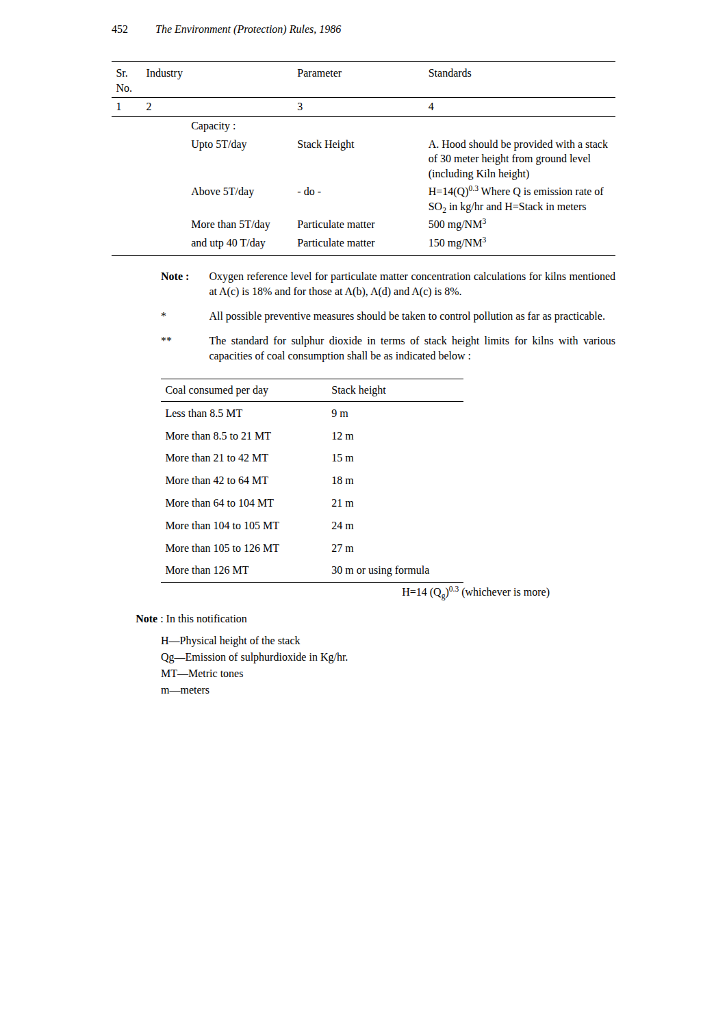452 The Environment (Protection) Rules, 1986
| Sr. No. | Industry | Parameter | Standards |
| --- | --- | --- | --- |
| 1 | 2 | 3 | 4 |
| | Capacity : | | |
| | Upto 5T/day | Stack Height | A. Hood should be provided with a stack of 30 meter height from ground level (including Kiln height) |
| | Above 5T/day | - do - | H=14(Q) 0.3 Where Q is emission rate of SO 2 in kg/hr and H=Stack in meters |
| | More than 5T/day | Particulate matter | 500 mg/NM 3 |
| | and utp 40 T/day | Particulate matter | 150 mg/NM 3 |
Note :
Oxygen reference level for particulate matter concentration calculations for kilns mentioned at A(c) is 18% and for those at A(b), A(d) and A(c) is 8%.
*
All possible preventive measures should be taken to control pollution as far as practicable.
**
The standard for sulphur dioxide in terms of stack height limits for kilns with various capacities of coal consumption shall be as indicated below :
| Coal consumed per day | Stack height |
| --- | --- |
| Less than 8.5 MT | 9 m |
| More than 8.5 to 21 MT | 12 m |
| More than 21 to 42 MT | 15 m |
| More than 42 to 64 MT | 18 m |
| More than 64 to 104 MT | 21 m |
| More than 104 to 105 MT | 24 m |
| More than 105 to 126 MT | 27 m |
| More than 126 MT | 30 m or using formula |
H=14 (Qg)0.3 (whichever is more)
Note : In this notification
H—Physical height of the stack
Qg—Emission of sulphurdioxide in Kg/hr.
MT—Metric tones
m—meters